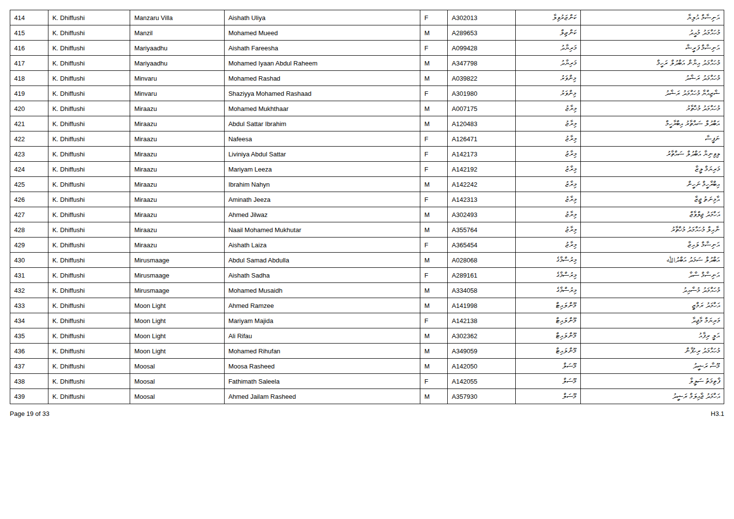| 414 | K. Dhiffushi | Manzaru Villa | Aishath Uliya | F | A302013 | ކަންޒަރުވިލާ | އަނިސާމް އުލިޔާ |
| 415 | K. Dhiffushi | Manzil | Mohamed Mueed | M | A289653 | ކަންޒިލް | މުހައްމަދު މުއީދު |
| 416 | K. Dhiffushi | Mariyaadhu | Aishath Fareesha | F | A099428 | މަރިޔާދު | އަނިސާމް ފަރީޝާ |
| 417 | K. Dhiffushi | Mariyaadhu | Mohamed Iyaan Abdul Raheem | M | A347798 | މަރިޔާދު | މުހައްމަދު އިޔާން އަބްދުލް ރަހީމް |
| 418 | K. Dhiffushi | Minvaru | Mohamed Rashad | M | A039822 | މިންވަރު | މުހައްމަދު ރަޝާދު |
| 419 | K. Dhiffushi | Minvaru | Shaziyya Mohamed Rashaad | F | A301980 | މިންވަރު | ޝާޒިއްޔާ މުހައްމަދު ރަޝާދު |
| 420 | K. Dhiffushi | Miraazu | Mohamed Mukhthaar | M | A007175 | މިރާޒު | މުހައްމަދު މުޚްތާރު |
| 421 | K. Dhiffushi | Miraazu | Abdul Sattar Ibrahim | M | A120483 | މިރާޒު | އަބްދުލް ސައްތާރު އިބްރާހީމް |
| 422 | K. Dhiffushi | Miraazu | Nafeesa | F | A126471 | މިރާޒު | ނަފީސާ |
| 423 | K. Dhiffushi | Miraazu | Liviniya Abdul Sattar | F | A142173 | މިރާޒު | ލިވިނިޔާ އަބްދުލް ސައްތާރު |
| 424 | K. Dhiffushi | Miraazu | Mariyam Leeza | F | A142192 | މިރާޒު | މަރިޔަމް ލީޒާ |
| 425 | K. Dhiffushi | Miraazu | Ibrahim Nahyn | M | A142242 | މިރާޒު | އިބްރާހީމް ނަހީން |
| 426 | K. Dhiffushi | Miraazu | Aminath Jeeza | F | A142313 | މިރާޒު | އާމިނަތު ޖީޒާ |
| 427 | K. Dhiffushi | Miraazu | Ahmed Jilwaz | M | A302493 | މިރާޒު | އަހްމަދު ޖިލްވާޒް |
| 428 | K. Dhiffushi | Miraazu | Naail Mohamed Mukhutar | M | A355764 | މިރާޒު | ނާއިލް މުހައްމަދު މުޚްތާރު |
| 429 | K. Dhiffushi | Miraazu | Aishath Laiza | F | A365454 | މިރާޒު | އަނިސާމް ލައިޒާ |
| 430 | K. Dhiffushi | Mirusmaage | Abdul Samad Abdulla | M | A028068 | މިރުސްމާގެ | އަބްދުލް ސަމަދު އަބްދުﷲ |
| 431 | K. Dhiffushi | Mirusmaage | Aishath Sadha | F | A289161 | މިރުސްމާގެ | އަނިސާމް ސާދާ |
| 432 | K. Dhiffushi | Mirusmaage | Mohamed Musaidh | M | A334058 | މިރުސްމާގެ | މުހައްމަދު މުސާއިދު |
| 433 | K. Dhiffushi | Moon Light | Ahmed Ramzee | M | A141998 | މޫންލައިޓް | އަހްމަދު ރަމްޒީ |
| 434 | K. Dhiffushi | Moon Light | Mariyam Majida | F | A142138 | މޫންލައިޓް | މަރިޔަމް މާޖިދާ |
| 435 | K. Dhiffushi | Moon Light | Ali Rifau | M | A302362 | މޫންލައިޓް | އަލީ ރިފާއު |
| 436 | K. Dhiffushi | Moon Light | Mohamed Rihufan | M | A349059 | މޫންލައިޓް | މުހައްމަދު ރިހުފާން |
| 437 | K. Dhiffushi | Moosal | Moosa Rasheed | M | A142050 | މޫސަލް | މޫސާ ރަޝީދު |
| 438 | K. Dhiffushi | Moosal | Fathimath Saleela | F | A142055 | މޫސަލް | ފާތިމަތު ސަލީލާ |
| 439 | K. Dhiffushi | Moosal | Ahmed Jailam Rasheed | M | A357930 | މޫސަލް | އަހްމަދު ޖާއިލަމް ރަޝީދު |
Page 19 of 33 H3.1